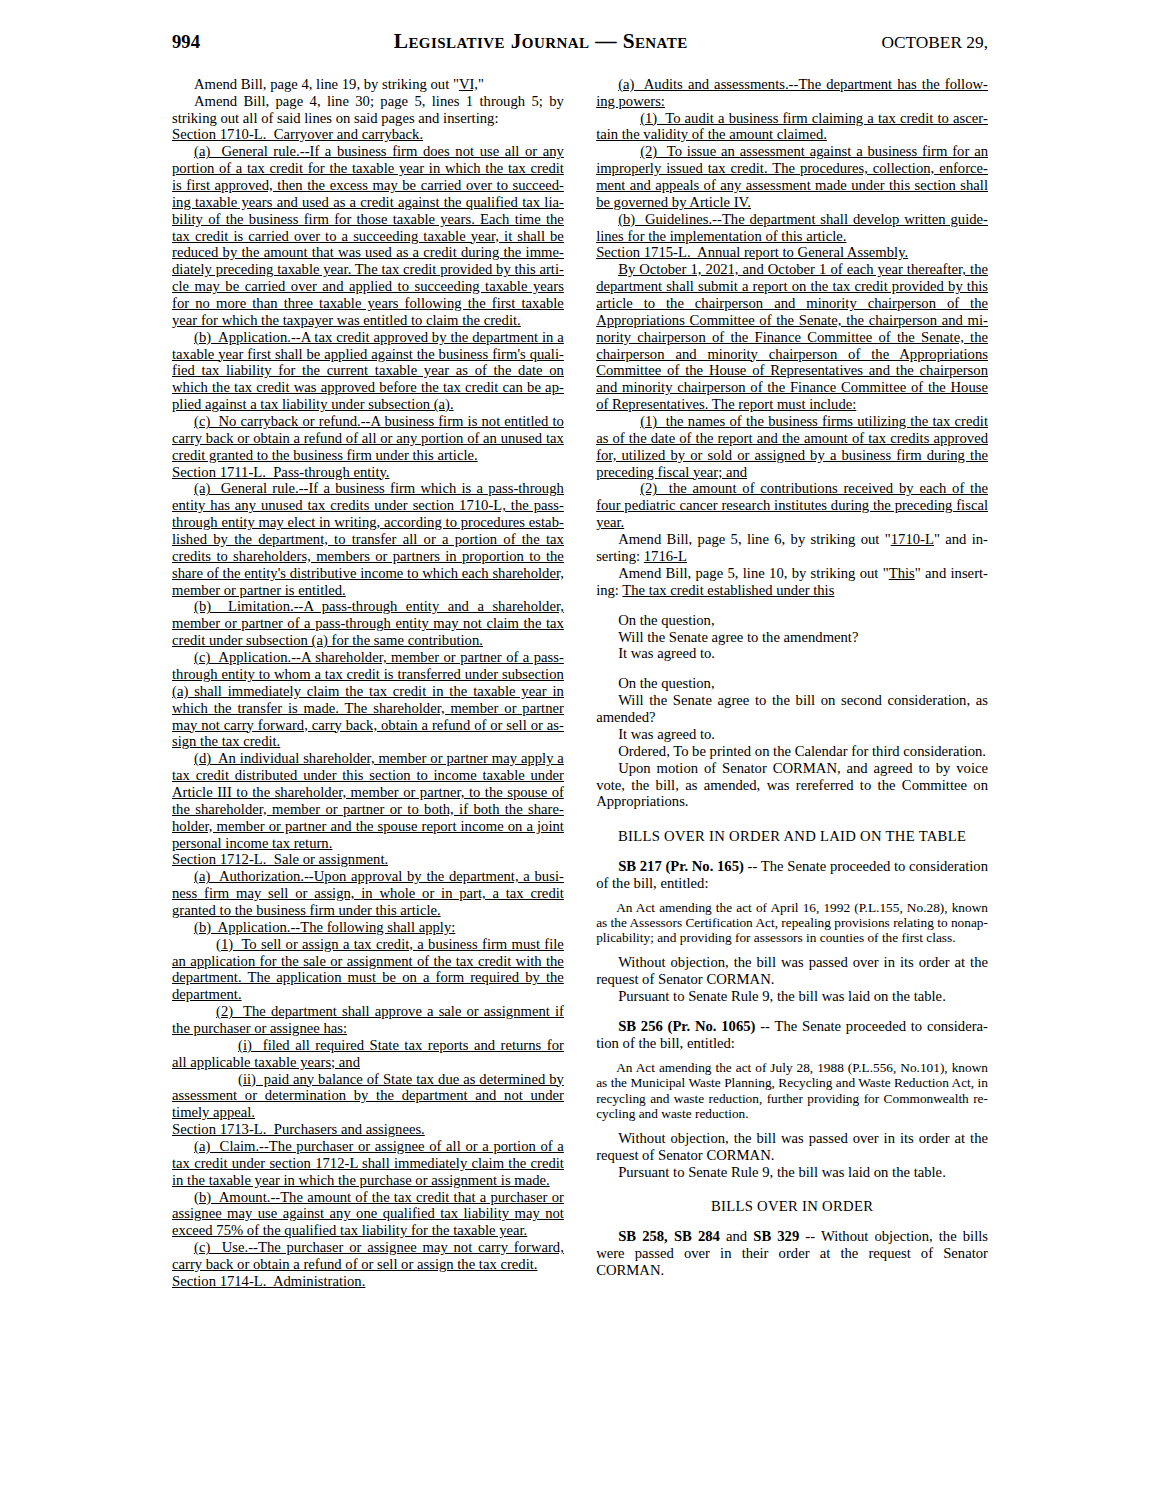994
Legislative Journal — Senate
OCTOBER 29,
Amend Bill, page 4, line 19, by striking out "VI,"
Amend Bill, page 4, line 30; page 5, lines 1 through 5; by striking out all of said lines on said pages and inserting:
Section 1710-L. Carryover and carryback.
(a) General rule.--If a business firm does not use all or any portion of a tax credit for the taxable year in which the tax credit is first approved, then the excess may be carried over to succeeding taxable years and used as a credit against the qualified tax liability of the business firm for those taxable years. Each time the tax credit is carried over to a succeeding taxable year, it shall be reduced by the amount that was used as a credit during the immediately preceding taxable year. The tax credit provided by this article may be carried over and applied to succeeding taxable years for no more than three taxable years following the first taxable year for which the taxpayer was entitled to claim the credit.
(b) Application.--A tax credit approved by the department in a taxable year first shall be applied against the business firm's qualified tax liability for the current taxable year as of the date on which the tax credit was approved before the tax credit can be applied against a tax liability under subsection (a).
(c) No carryback or refund.--A business firm is not entitled to carry back or obtain a refund of all or any portion of an unused tax credit granted to the business firm under this article.
Section 1711-L. Pass-through entity.
(a) General rule.--If a business firm which is a pass-through entity has any unused tax credits under section 1710-L, the pass-through entity may elect in writing, according to procedures established by the department, to transfer all or a portion of the tax credits to shareholders, members or partners in proportion to the share of the entity's distributive income to which each shareholder, member or partner is entitled.
(b) Limitation.--A pass-through entity and a shareholder, member or partner of a pass-through entity may not claim the tax credit under subsection (a) for the same contribution.
(c) Application.--A shareholder, member or partner of a pass-through entity to whom a tax credit is transferred under subsection (a) shall immediately claim the tax credit in the taxable year in which the transfer is made. The shareholder, member or partner may not carry forward, carry back, obtain a refund of or sell or assign the tax credit.
(d) An individual shareholder, member or partner may apply a tax credit distributed under this section to income taxable under Article III to the shareholder, member or partner, to the spouse of the shareholder, member or partner or to both, if both the shareholder, member or partner and the spouse report income on a joint personal income tax return.
Section 1712-L. Sale or assignment.
(a) Authorization.--Upon approval by the department, a business firm may sell or assign, in whole or in part, a tax credit granted to the business firm under this article.
(b) Application.--The following shall apply:
(1) To sell or assign a tax credit, a business firm must file an application for the sale or assignment of the tax credit with the department. The application must be on a form required by the department.
(2) The department shall approve a sale or assignment if the purchaser or assignee has:
(i) filed all required State tax reports and returns for all applicable taxable years; and
(ii) paid any balance of State tax due as determined by assessment or determination by the department and not under timely appeal.
Section 1713-L. Purchasers and assignees.
(a) Claim.--The purchaser or assignee of all or a portion of a tax credit under section 1712-L shall immediately claim the credit in the taxable year in which the purchase or assignment is made.
(b) Amount.--The amount of the tax credit that a purchaser or assignee may use against any one qualified tax liability may not exceed 75% of the qualified tax liability for the taxable year.
(c) Use.--The purchaser or assignee may not carry forward, carry back or obtain a refund of or sell or assign the tax credit.
Section 1714-L. Administration.
(a) Audits and assessments.--The department has the following powers:
(1) To audit a business firm claiming a tax credit to ascertain the validity of the amount claimed.
(2) To issue an assessment against a business firm for an improperly issued tax credit. The procedures, collection, enforcement and appeals of any assessment made under this section shall be governed by Article IV.
(b) Guidelines.--The department shall develop written guidelines for the implementation of this article.
Section 1715-L. Annual report to General Assembly.
By October 1, 2021, and October 1 of each year thereafter, the department shall submit a report on the tax credit provided by this article to the chairperson and minority chairperson of the Appropriations Committee of the Senate, the chairperson and minority chairperson of the Finance Committee of the Senate, the chairperson and minority chairperson of the Appropriations Committee of the House of Representatives and the chairperson and minority chairperson of the Finance Committee of the House of Representatives. The report must include:
(1) the names of the business firms utilizing the tax credit as of the date of the report and the amount of tax credits approved for, utilized by or sold or assigned by a business firm during the preceding fiscal year; and
(2) the amount of contributions received by each of the four pediatric cancer research institutes during the preceding fiscal year.
Amend Bill, page 5, line 6, by striking out "1710-L" and inserting: 1716-L
Amend Bill, page 5, line 10, by striking out "This" and inserting: The tax credit established under this
On the question,
Will the Senate agree to the amendment?
It was agreed to.
On the question,
Will the Senate agree to the bill on second consideration, as amended?
It was agreed to.
Ordered, To be printed on the Calendar for third consideration.
Upon motion of Senator CORMAN, and agreed to by voice vote, the bill, as amended, was rereferred to the Committee on Appropriations.
Bills Over in Order and Laid on the Table
SB 217 (Pr. No. 165) -- The Senate proceeded to consideration of the bill, entitled:
An Act amending the act of April 16, 1992 (P.L.155, No.28), known as the Assessors Certification Act, repealing provisions relating to nonapplicability; and providing for assessors in counties of the first class.
Without objection, the bill was passed over in its order at the request of Senator CORMAN.
Pursuant to Senate Rule 9, the bill was laid on the table.
SB 256 (Pr. No. 1065) -- The Senate proceeded to consideration of the bill, entitled:
An Act amending the act of July 28, 1988 (P.L.556, No.101), known as the Municipal Waste Planning, Recycling and Waste Reduction Act, in recycling and waste reduction, further providing for Commonwealth recycling and waste reduction.
Without objection, the bill was passed over in its order at the request of Senator CORMAN.
Pursuant to Senate Rule 9, the bill was laid on the table.
Bills Over in Order
SB 258, SB 284 and SB 329 -- Without objection, the bills were passed over in their order at the request of Senator CORMAN.